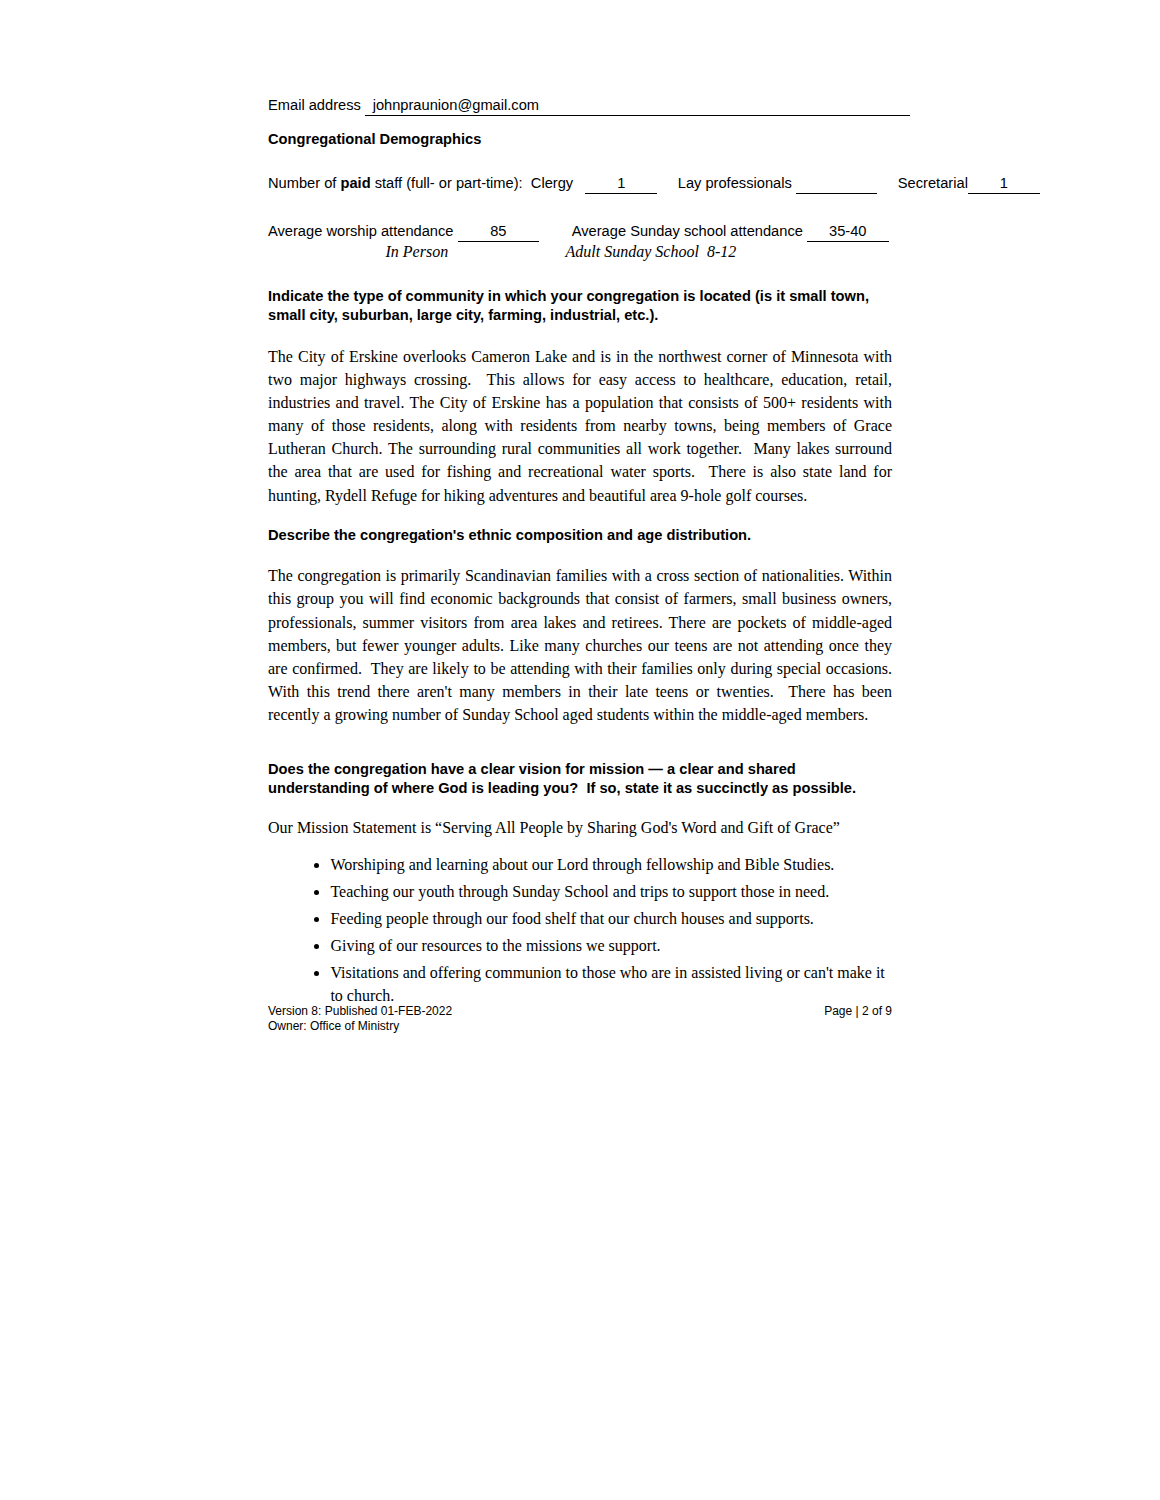Email address johnpraunion@gmail.com
Congregational Demographics
Number of paid staff (full- or part-time): Clergy 1 Lay professionals Secretarial1
Average worship attendance 85 Average Sunday school attendance 35-40
In Person Adult Sunday School 8-12
Indicate the type of community in which your congregation is located (is it small town, small city, suburban, large city, farming, industrial, etc.).
The City of Erskine overlooks Cameron Lake and is in the northwest corner of Minnesota with two major highways crossing. This allows for easy access to healthcare, education, retail, industries and travel. The City of Erskine has a population that consists of 500+ residents with many of those residents, along with residents from nearby towns, being members of Grace Lutheran Church. The surrounding rural communities all work together. Many lakes surround the area that are used for fishing and recreational water sports. There is also state land for hunting, Rydell Refuge for hiking adventures and beautiful area 9-hole golf courses.
Describe the congregation's ethnic composition and age distribution.
The congregation is primarily Scandinavian families with a cross section of nationalities. Within this group you will find economic backgrounds that consist of farmers, small business owners, professionals, summer visitors from area lakes and retirees. There are pockets of middle-aged members, but fewer younger adults. Like many churches our teens are not attending once they are confirmed. They are likely to be attending with their families only during special occasions. With this trend there aren't many members in their late teens or twenties. There has been recently a growing number of Sunday School aged students within the middle-aged members.
Does the congregation have a clear vision for mission — a clear and shared understanding of where God is leading you? If so, state it as succinctly as possible.
Our Mission Statement is “Serving All People by Sharing God's Word and Gift of Grace”
Worshiping and learning about our Lord through fellowship and Bible Studies.
Teaching our youth through Sunday School and trips to support those in need.
Feeding people through our food shelf that our church houses and supports.
Giving of our resources to the missions we support.
Visitations and offering communion to those who are in assisted living or can't make it to church.
Version 8: Published 01-FEB-2022
Owner: Office of Ministry
Page | 2 of 9